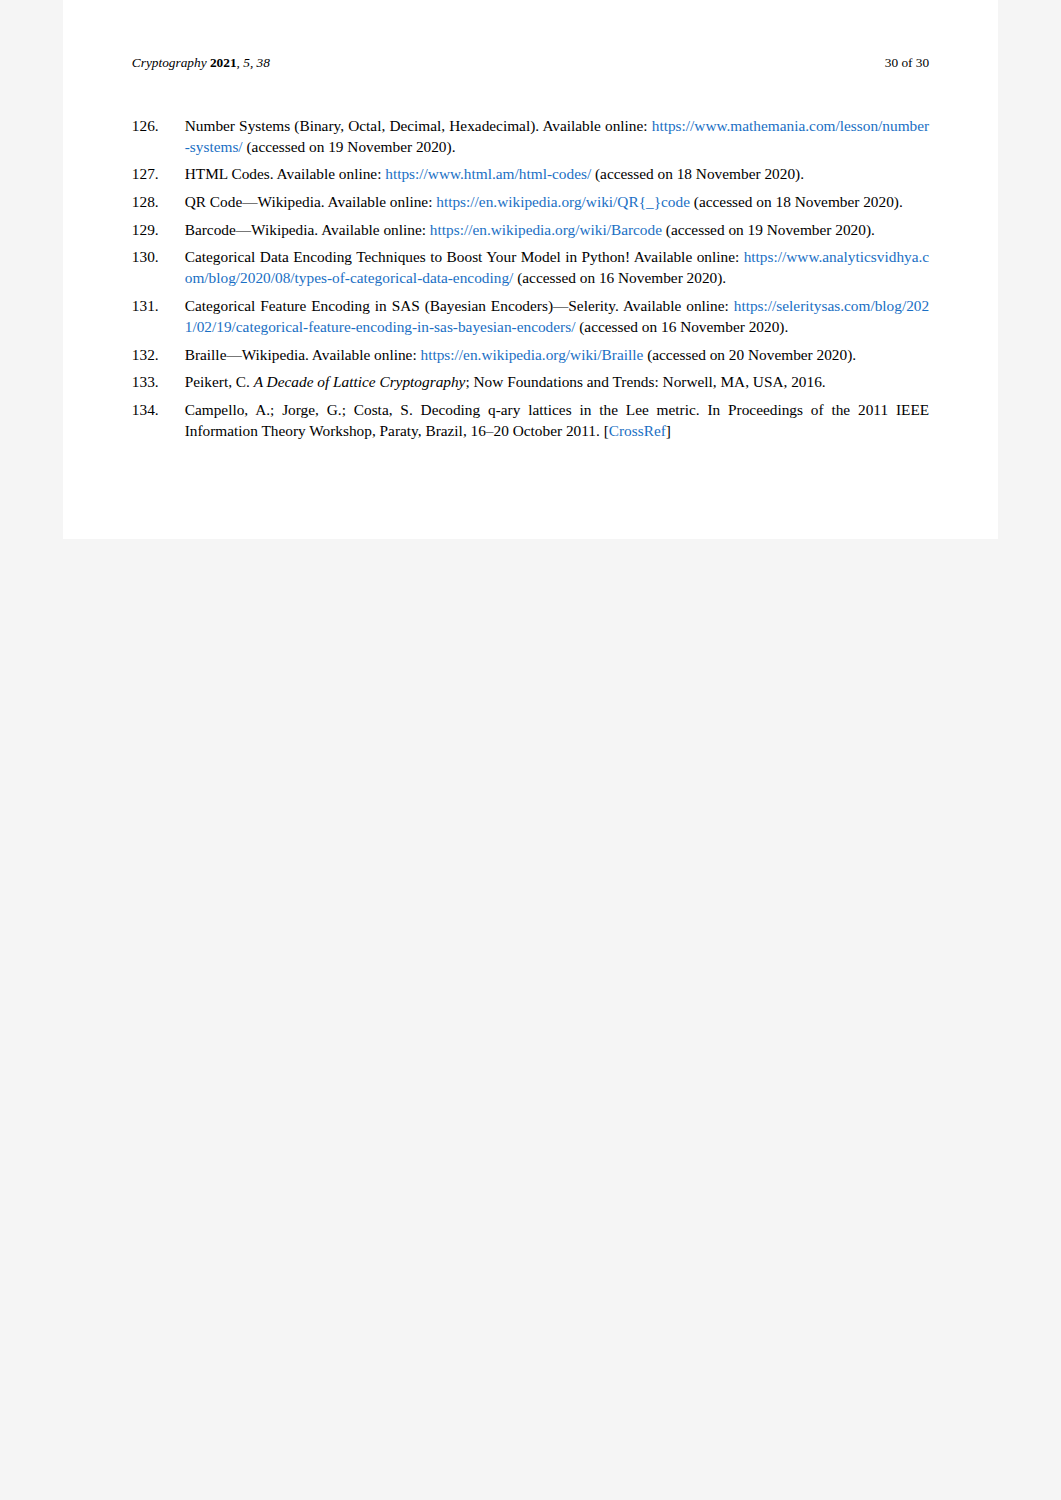Cryptography 2021, 5, 38 30 of 30
126. Number Systems (Binary, Octal, Decimal, Hexadecimal). Available online: https://www.mathemania.com/lesson/number-systems/ (accessed on 19 November 2020).
127. HTML Codes. Available online: https://www.html.am/html-codes/ (accessed on 18 November 2020).
128. QR Code—Wikipedia. Available online: https://en.wikipedia.org/wiki/QR{_}code (accessed on 18 November 2020).
129. Barcode—Wikipedia. Available online: https://en.wikipedia.org/wiki/Barcode (accessed on 19 November 2020).
130. Categorical Data Encoding Techniques to Boost Your Model in Python! Available online: https://www.analyticsvidhya.com/blog/2020/08/types-of-categorical-data-encoding/ (accessed on 16 November 2020).
131. Categorical Feature Encoding in SAS (Bayesian Encoders)—Selerity. Available online: https://seleritysas.com/blog/2021/02/19/categorical-feature-encoding-in-sas-bayesian-encoders/ (accessed on 16 November 2020).
132. Braille—Wikipedia. Available online: https://en.wikipedia.org/wiki/Braille (accessed on 20 November 2020).
133. Peikert, C. A Decade of Lattice Cryptography; Now Foundations and Trends: Norwell, MA, USA, 2016.
134. Campello, A.; Jorge, G.; Costa, S. Decoding q-ary lattices in the Lee metric. In Proceedings of the 2011 IEEE Information Theory Workshop, Paraty, Brazil, 16–20 October 2011. [CrossRef]